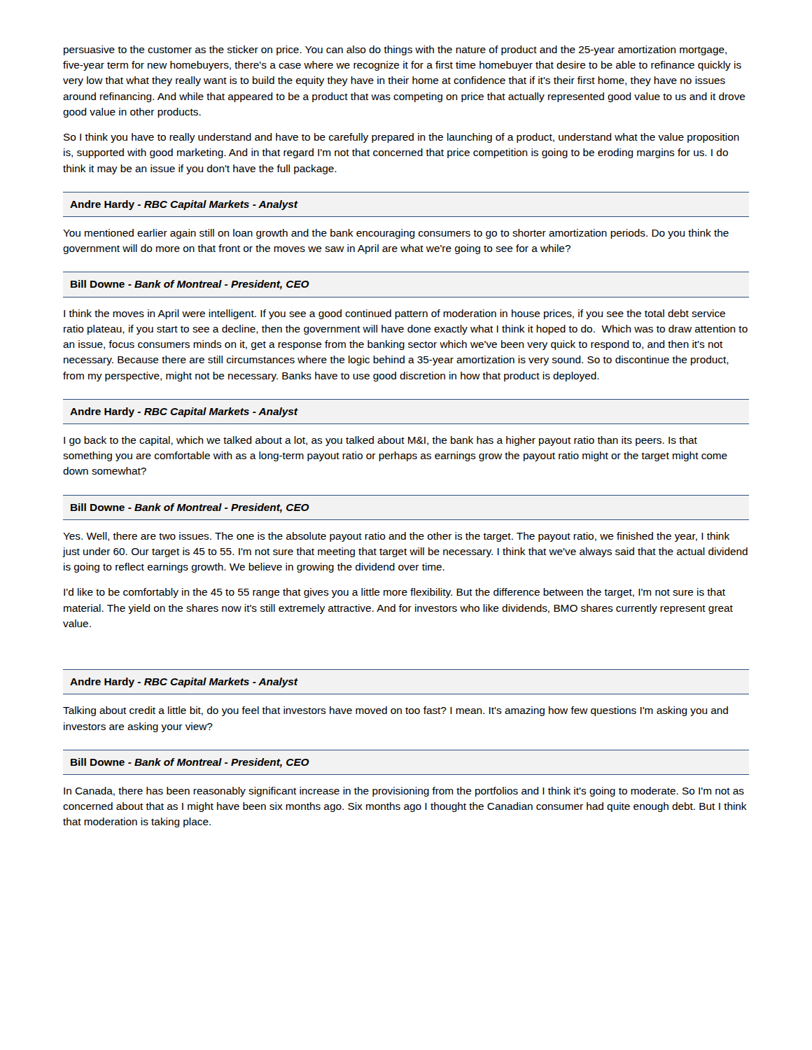persuasive to the customer as the sticker on price. You can also do things with the nature of product and the 25-year amortization mortgage, five-year term for new homebuyers, there's a case where we recognize it for a first time homebuyer that desire to be able to refinance quickly is very low that what they really want is to build the equity they have in their home at confidence that if it's their first home, they have no issues around refinancing. And while that appeared to be a product that was competing on price that actually represented good value to us and it drove good value in other products.
So I think you have to really understand and have to be carefully prepared in the launching of a product, understand what the value proposition is, supported with good marketing. And in that regard I'm not that concerned that price competition is going to be eroding margins for us. I do think it may be an issue if you don't have the full package.
Andre Hardy - RBC Capital Markets - Analyst
You mentioned earlier again still on loan growth and the bank encouraging consumers to go to shorter amortization periods. Do you think the government will do more on that front or the moves we saw in April are what we're going to see for a while?
Bill Downe - Bank of Montreal - President, CEO
I think the moves in April were intelligent. If you see a good continued pattern of moderation in house prices, if you see the total debt service ratio plateau, if you start to see a decline, then the government will have done exactly what I think it hoped to do. Which was to draw attention to an issue, focus consumers minds on it, get a response from the banking sector which we've been very quick to respond to, and then it's not necessary. Because there are still circumstances where the logic behind a 35-year amortization is very sound. So to discontinue the product, from my perspective, might not be necessary. Banks have to use good discretion in how that product is deployed.
Andre Hardy - RBC Capital Markets - Analyst
I go back to the capital, which we talked about a lot, as you talked about M&I, the bank has a higher payout ratio than its peers. Is that something you are comfortable with as a long-term payout ratio or perhaps as earnings grow the payout ratio might or the target might come down somewhat?
Bill Downe - Bank of Montreal - President, CEO
Yes. Well, there are two issues. The one is the absolute payout ratio and the other is the target. The payout ratio, we finished the year, I think just under 60. Our target is 45 to 55. I'm not sure that meeting that target will be necessary. I think that we've always said that the actual dividend is going to reflect earnings growth. We believe in growing the dividend over time.
I'd like to be comfortably in the 45 to 55 range that gives you a little more flexibility. But the difference between the target, I'm not sure is that material. The yield on the shares now it's still extremely attractive. And for investors who like dividends, BMO shares currently represent great value.
Andre Hardy - RBC Capital Markets - Analyst
Talking about credit a little bit, do you feel that investors have moved on too fast? I mean. It's amazing how few questions I'm asking you and investors are asking your view?
Bill Downe - Bank of Montreal - President, CEO
In Canada, there has been reasonably significant increase in the provisioning from the portfolios and I think it's going to moderate. So I'm not as concerned about that as I might have been six months ago. Six months ago I thought the Canadian consumer had quite enough debt. But I think that moderation is taking place.